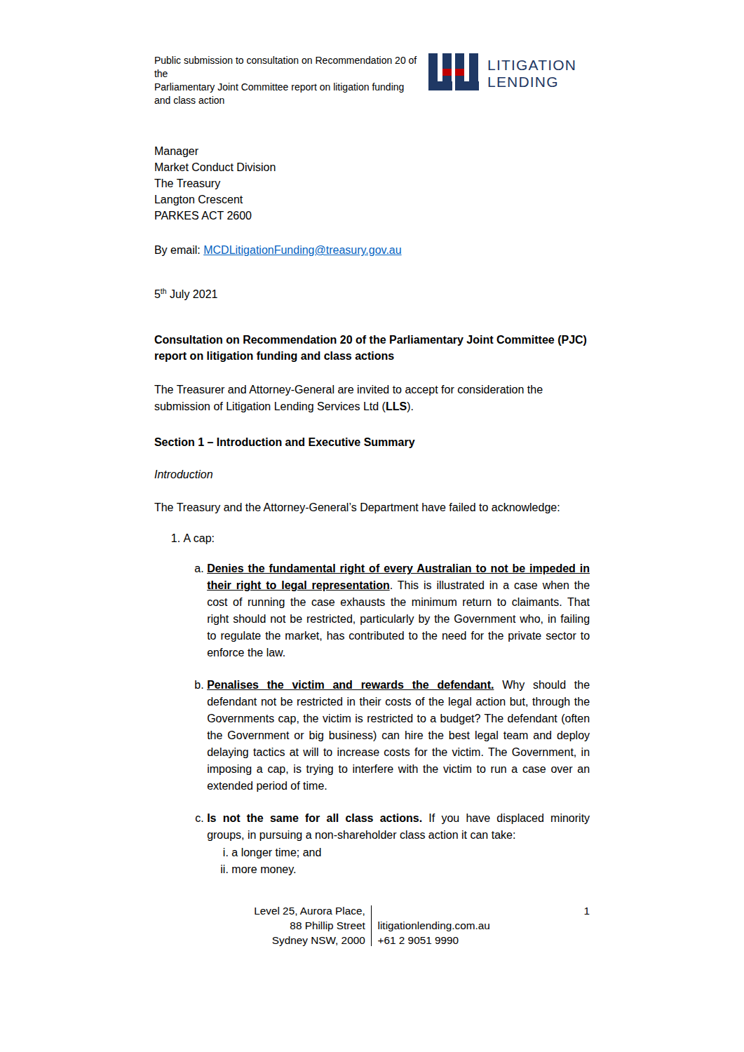Public submission to consultation on Recommendation 20 of the
Parliamentary Joint Committee report on litigation funding and class action
Litigation Lending LITIGATION LENDING
Manager
Market Conduct Division
The Treasury
Langton Crescent
PARKES ACT 2600
By email: MCDLitigationFunding@treasury.gov.au
5th July 2021
Consultation on Recommendation 20 of the Parliamentary Joint Committee (PJC) report on litigation funding and class actions
The Treasurer and Attorney-General are invited to accept for consideration the submission of Litigation Lending Services Ltd (LLS).
Section 1 – Introduction and Executive Summary
Introduction
The Treasury and the Attorney-General’s Department have failed to acknowledge:
A cap:
Denies the fundamental right of every Australian to not be impeded in their right to legal representation. This is illustrated in a case when the cost of running the case exhausts the minimum return to claimants. That right should not be restricted, particularly by the Government who, in failing to regulate the market, has contributed to the need for the private sector to enforce the law.
Penalises the victim and rewards the defendant. Why should the defendant not be restricted in their costs of the legal action but, through the Governments cap, the victim is restricted to a budget? The defendant (often the Government or big business) can hire the best legal team and deploy delaying tactics at will to increase costs for the victim. The Government, in imposing a cap, is trying to interfere with the victim to run a case over an extended period of time.
Is not the same for all class actions. If you have displaced minority groups, in pursuing a non-shareholder class action it can take:
a longer time; and
more money.
Level 25, Aurora Place,
88 Phillip Street
Sydney NSW, 2000
litigationlending.com.au
+61 2 9051 9990
1